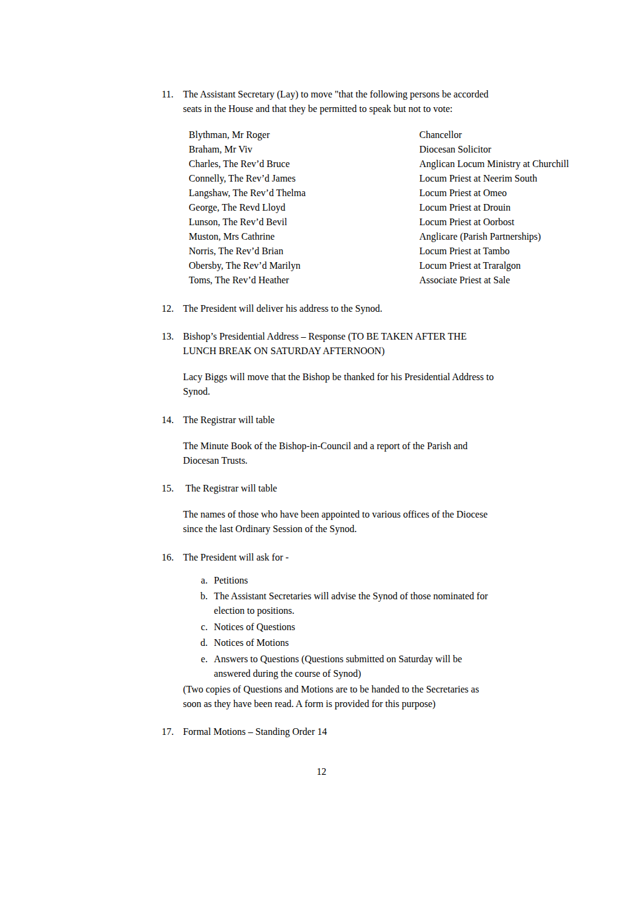The Assistant Secretary (Lay) to move "that the following persons be accorded seats in the House and that they be permitted to speak but not to vote:
| Blythman, Mr Roger | Chancellor |
| Braham, Mr Viv | Diocesan Solicitor |
| Charles, The Rev’d Bruce | Anglican Locum Ministry at Churchill |
| Connelly, The Rev’d James | Locum Priest at Neerim South |
| Langshaw, The Rev’d Thelma | Locum Priest at Omeo |
| George, The Revd Lloyd | Locum Priest at Drouin |
| Lunson, The Rev’d Bevil | Locum Priest at Oorbost |
| Muston, Mrs Cathrine | Anglicare (Parish Partnerships) |
| Norris, The Rev’d Brian | Locum Priest at Tambo |
| Obersby, The Rev’d Marilyn | Locum Priest at Traralgon |
| Toms, The Rev’d Heather | Associate Priest at Sale |
The President will deliver his address to the Synod.
Bishop’s Presidential Address – Response (TO BE TAKEN AFTER THE LUNCH BREAK ON SATURDAY AFTERNOON)
Lacy Biggs will move that the Bishop be thanked for his Presidential Address to Synod.
The Registrar will table
The Minute Book of the Bishop-in-Council and a report of the Parish and Diocesan Trusts.
The Registrar will table
The names of those who have been appointed to various offices of the Diocese since the last Ordinary Session of the Synod.
The President will ask for -
Petitions
The Assistant Secretaries will advise the Synod of those nominated for election to positions.
Notices of Questions
Notices of Motions
Answers to Questions (Questions submitted on Saturday will be answered during the course of Synod)
(Two copies of Questions and Motions are to be handed to the Secretaries as soon as they have been read. A form is provided for this purpose)
Formal Motions – Standing Order 14
12